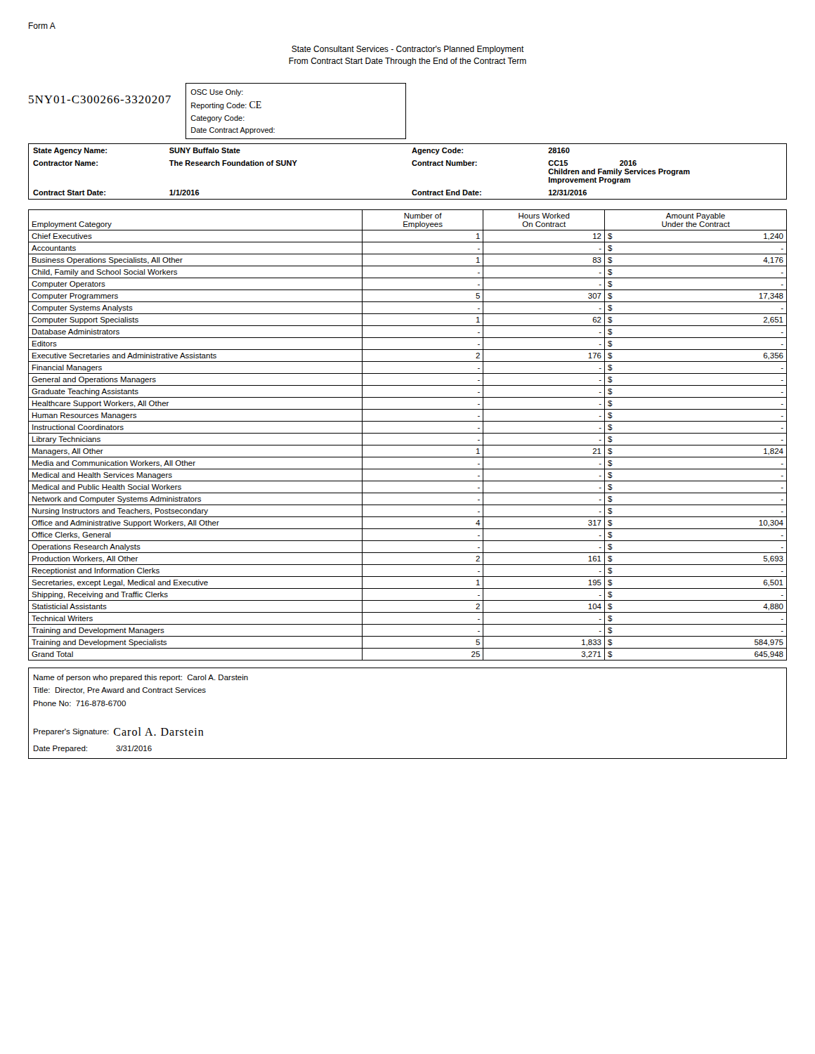Form A
State Consultant Services - Contractor's Planned Employment
From Contract Start Date Through the End of the Contract Term
5NY01-C300266-3320207
OSC Use Only:
Reporting Code: CE
Category Code:
Date Contract Approved:
| State Agency Name: | SUNY Buffalo State | Agency Code: | 28160 |
| Contractor Name: | The Research Foundation of SUNY | Contract Number: | CC15 2016 Children and Family Services Program Improvement Program |
| Contract Start Date: | 1/1/2016 | Contract End Date: | 12/31/2016 |
| Employment Category | Number of Employees | Hours Worked On Contract | Amount Payable Under the Contract |
| --- | --- | --- | --- |
| Chief Executives | 1 | 12 | $ 1,240 |
| Accountants | - | - | $ - |
| Business Operations Specialists, All Other | 1 | 83 | $ 4,176 |
| Child, Family and School Social Workers | - | - | $ - |
| Computer Operators | - | - | $ - |
| Computer Programmers | 5 | 307 | $ 17,348 |
| Computer Systems Analysts | - | - | $ - |
| Computer Support Specialists | 1 | 62 | $ 2,651 |
| Database Administrators | - | - | $ - |
| Editors | - | - | $ - |
| Executive Secretaries and Administrative Assistants | 2 | 176 | $ 6,356 |
| Financial Managers | - | - | $ - |
| General and Operations Managers | - | - | $ - |
| Graduate Teaching Assistants | - | - | $ - |
| Healthcare Support Workers, All Other | - | - | $ - |
| Human Resources Managers | - | - | $ - |
| Instructional Coordinators | - | - | $ - |
| Library Technicians | - | - | $ - |
| Managers, All Other | 1 | 21 | $ 1,824 |
| Media and Communication Workers, All Other | - | - | $ - |
| Medical and Health Services Managers | - | - | $ - |
| Medical and Public Health Social Workers | - | - | $ - |
| Network and Computer Systems Administrators | - | - | $ - |
| Nursing Instructors and Teachers, Postsecondary | - | - | $ - |
| Office and Administrative Support Workers, All Other | 4 | 317 | $ 10,304 |
| Office Clerks, General | - | - | $ - |
| Operations Research Analysts | - | - | $ - |
| Production Workers, All Other | 2 | 161 | $ 5,693 |
| Receptionist and Information Clerks | - | - | $ - |
| Secretaries, except Legal, Medical and Executive | 1 | 195 | $ 6,501 |
| Shipping, Receiving and Traffic Clerks | - | - | $ - |
| Statisticial Assistants | 2 | 104 | $ 4,880 |
| Technical Writers | - | - | $ - |
| Training and Development Managers | - | - | $ - |
| Training and Development Specialists | 5 | 1,833 | $ 584,975 |
| Grand Total | 25 | 3,271 | $ 645,948 |
Name of person who prepared this report: Carol A. Darstein
Title: Director, Pre Award and Contract Services
Phone No: 716-878-6700
Preparer's Signature: Carol A. Darstein
Date Prepared:3/31/2016